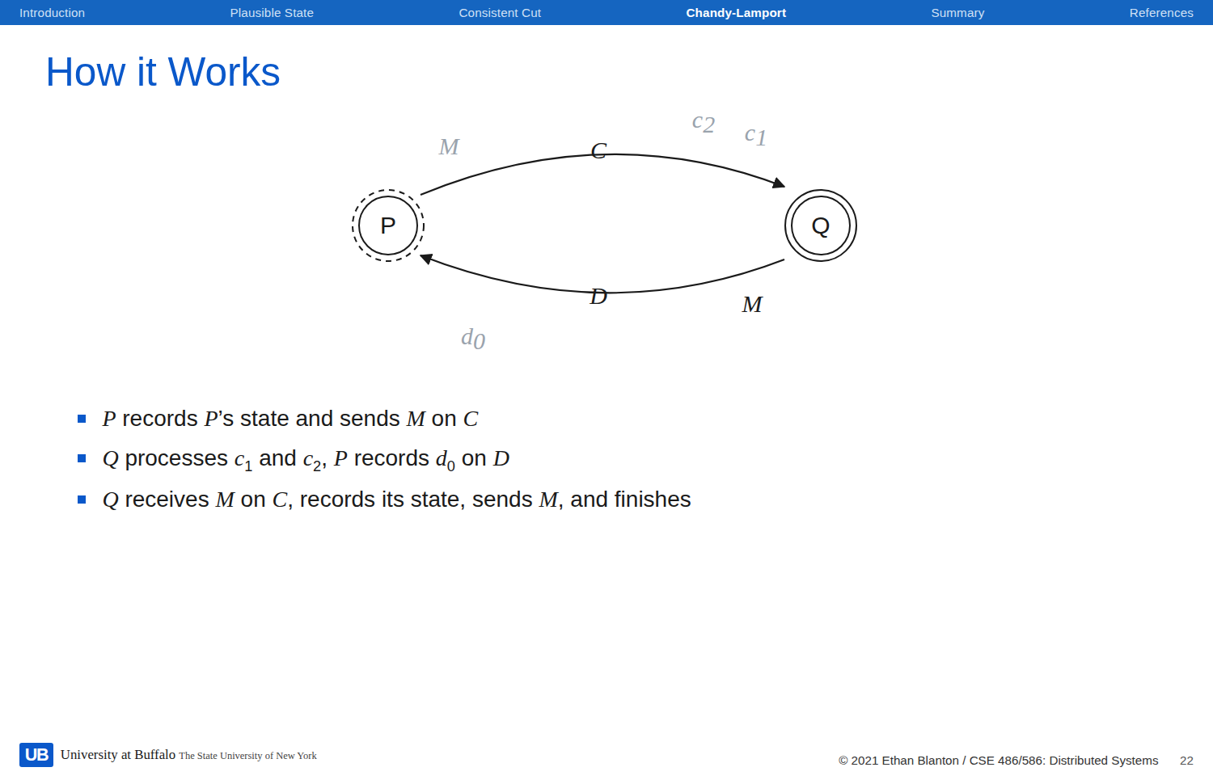Introduction Plausible State Consistent Cut Chandy-Lamport Summary References
How it Works
C D M M c2 c1 d0 P Q
P records P’s state and sends M on C
Q processes c1 and c2, P records d0 on D
Q receives M on C, records its state, sends M, and finishes
UB University at Buffalo The State University of New York
© 2021 Ethan Blanton / CSE 486/586: Distributed Systems 22